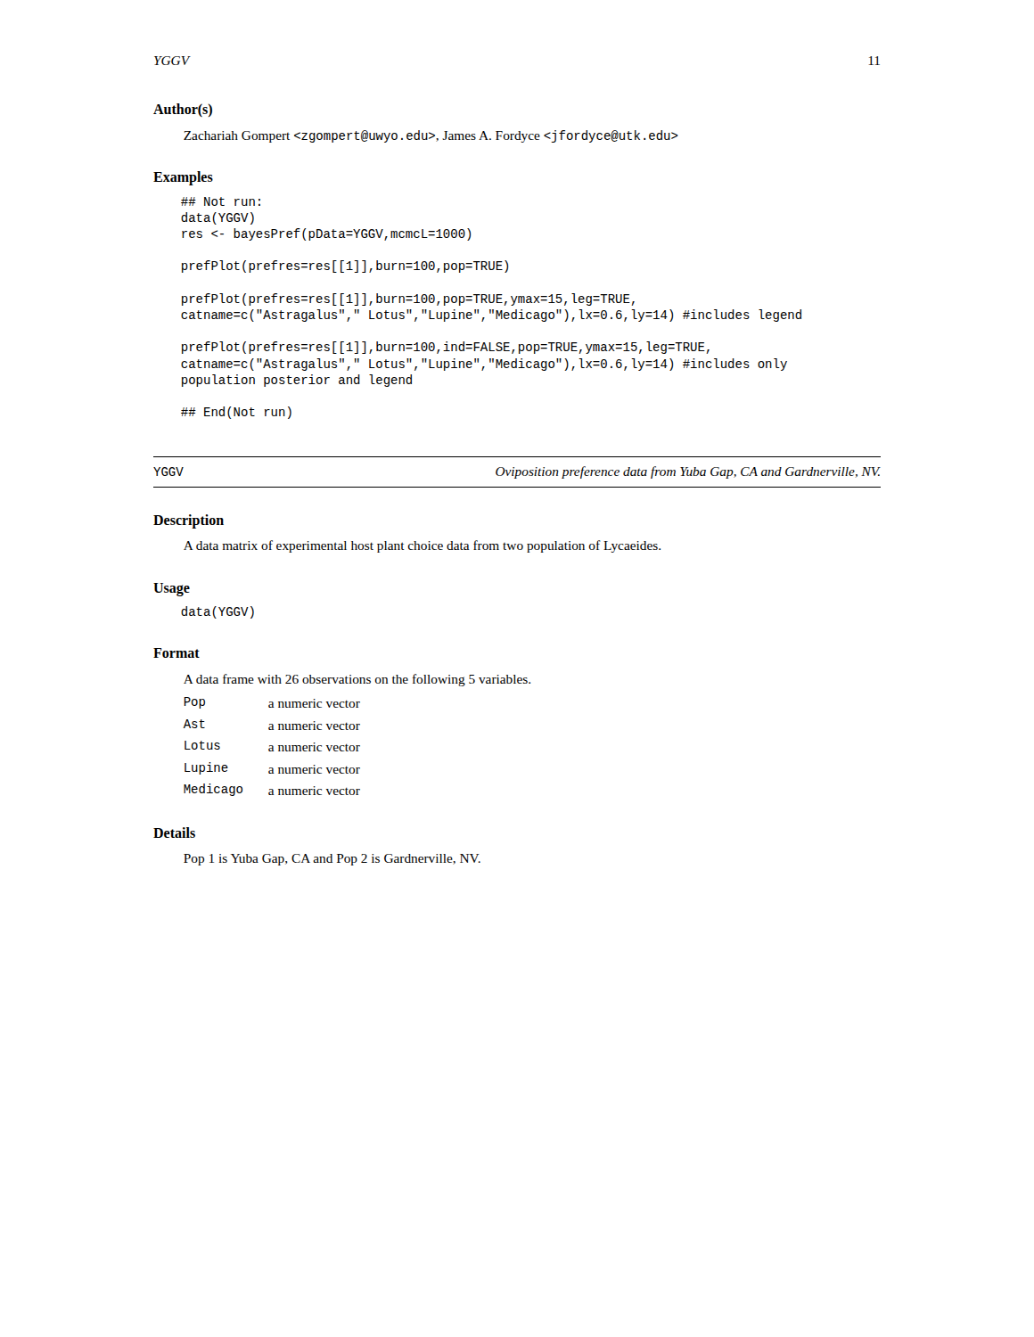YGGV 11
Author(s)
Zachariah Gompert <zgompert@uwyo.edu>, James A. Fordyce <jfordyce@utk.edu>
Examples
## Not run: 
data(YGGV)
res <- bayesPref(pData=YGGV,mcmcL=1000)

prefPlot(prefres=res[[1]],burn=100,pop=TRUE)

prefPlot(prefres=res[[1]],burn=100,pop=TRUE,ymax=15,leg=TRUE,
catname=c("Astragalus"," Lotus","Lupine","Medicago"),lx=0.6,ly=14) #includes legend

prefPlot(prefres=res[[1]],burn=100,ind=FALSE,pop=TRUE,ymax=15,leg=TRUE,
catname=c("Astragalus"," Lotus","Lupine","Medicago"),lx=0.6,ly=14) #includes only
population posterior and legend

## End(Not run)
YGGV Oviposition preference data from Yuba Gap, CA and Gardnerville, NV.
Description
A data matrix of experimental host plant choice data from two population of Lycaeides.
Usage
data(YGGV)
Format
A data frame with 26 observations on the following 5 variables.
Pop
a numeric vector
Ast
a numeric vector
Lotus
a numeric vector
Lupine
a numeric vector
Medicago
a numeric vector
Details
Pop 1 is Yuba Gap, CA and Pop 2 is Gardnerville, NV.